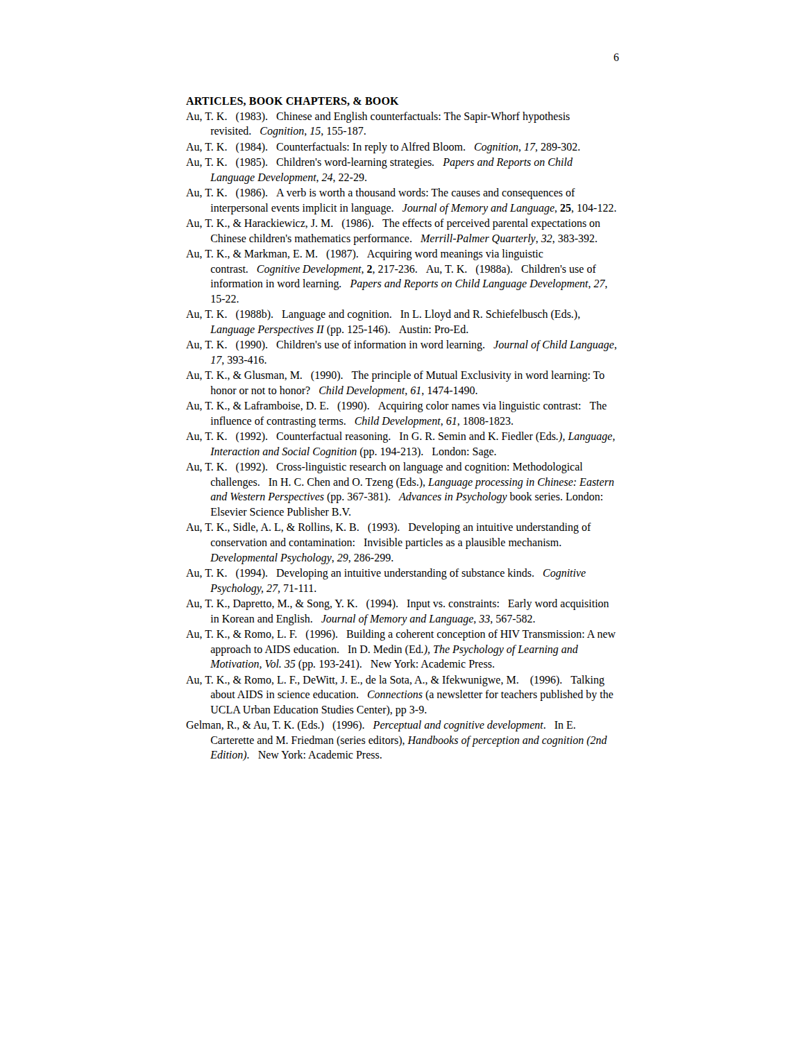6
ARTICLES, BOOK CHAPTERS, & BOOK
Au, T. K. (1983). Chinese and English counterfactuals: The Sapir-Whorf hypothesis revisited. Cognition, 15, 155-187.
Au, T. K. (1984). Counterfactuals: In reply to Alfred Bloom. Cognition, 17, 289-302.
Au, T. K. (1985). Children's word-learning strategies. Papers and Reports on Child Language Development, 24, 22-29.
Au, T. K. (1986). A verb is worth a thousand words: The causes and consequences of interpersonal events implicit in language. Journal of Memory and Language, 25, 104-122.
Au, T. K., & Harackiewicz, J. M. (1986). The effects of perceived parental expectations on Chinese children's mathematics performance. Merrill-Palmer Quarterly, 32, 383-392.
Au, T. K., & Markman, E. M. (1987). Acquiring word meanings via linguistic contrast. Cognitive Development, 2, 217-236. Au, T. K. (1988a). Children's use of information in word learning. Papers and Reports on Child Language Development, 27, 15-22.
Au, T. K. (1988b). Language and cognition. In L. Lloyd and R. Schiefelbusch (Eds.), Language Perspectives II (pp. 125-146). Austin: Pro-Ed.
Au, T. K. (1990). Children's use of information in word learning. Journal of Child Language, 17, 393-416.
Au, T. K., & Glusman, M. (1990). The principle of Mutual Exclusivity in word learning: To honor or not to honor? Child Development, 61, 1474-1490.
Au, T. K., & Laframboise, D. E. (1990). Acquiring color names via linguistic contrast: The influence of contrasting terms. Child Development, 61, 1808-1823.
Au, T. K. (1992). Counterfactual reasoning. In G. R. Semin and K. Fiedler (Eds.), Language, Interaction and Social Cognition (pp. 194-213). London: Sage.
Au, T. K. (1992). Cross-linguistic research on language and cognition: Methodological challenges. In H. C. Chen and O. Tzeng (Eds.), Language processing in Chinese: Eastern and Western Perspectives (pp. 367-381). Advances in Psychology book series. London: Elsevier Science Publisher B.V.
Au, T. K., Sidle, A. L, & Rollins, K. B. (1993). Developing an intuitive understanding of conservation and contamination: Invisible particles as a plausible mechanism. Developmental Psychology, 29, 286-299.
Au, T. K. (1994). Developing an intuitive understanding of substance kinds. Cognitive Psychology, 27, 71-111.
Au, T. K., Dapretto, M., & Song, Y. K. (1994). Input vs. constraints: Early word acquisition in Korean and English. Journal of Memory and Language, 33, 567-582.
Au, T. K., & Romo, L. F. (1996). Building a coherent conception of HIV Transmission: A new approach to AIDS education. In D. Medin (Ed.), The Psychology of Learning and Motivation, Vol. 35 (pp. 193-241). New York: Academic Press.
Au, T. K., & Romo, L. F., DeWitt, J. E., de la Sota, A., & Ifekwunigwe, M. (1996). Talking about AIDS in science education. Connections (a newsletter for teachers published by the UCLA Urban Education Studies Center), pp 3-9.
Gelman, R., & Au, T. K. (Eds.) (1996). Perceptual and cognitive development. In E. Carterette and M. Friedman (series editors), Handbooks of perception and cognition (2nd Edition). New York: Academic Press.